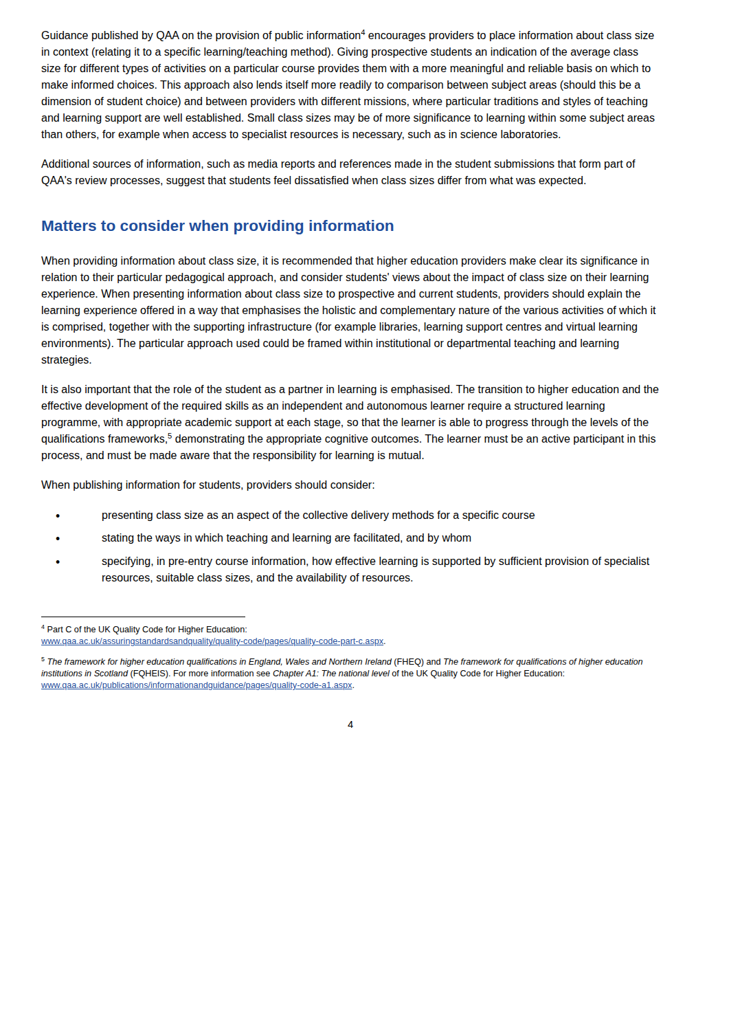Guidance published by QAA on the provision of public information4 encourages providers to place information about class size in context (relating it to a specific learning/teaching method). Giving prospective students an indication of the average class size for different types of activities on a particular course provides them with a more meaningful and reliable basis on which to make informed choices. This approach also lends itself more readily to comparison between subject areas (should this be a dimension of student choice) and between providers with different missions, where particular traditions and styles of teaching and learning support are well established. Small class sizes may be of more significance to learning within some subject areas than others, for example when access to specialist resources is necessary, such as in science laboratories.
Additional sources of information, such as media reports and references made in the student submissions that form part of QAA's review processes, suggest that students feel dissatisfied when class sizes differ from what was expected.
Matters to consider when providing information
When providing information about class size, it is recommended that higher education providers make clear its significance in relation to their particular pedagogical approach, and consider students' views about the impact of class size on their learning experience. When presenting information about class size to prospective and current students, providers should explain the learning experience offered in a way that emphasises the holistic and complementary nature of the various activities of which it is comprised, together with the supporting infrastructure (for example libraries, learning support centres and virtual learning environments). The particular approach used could be framed within institutional or departmental teaching and learning strategies.
It is also important that the role of the student as a partner in learning is emphasised. The transition to higher education and the effective development of the required skills as an independent and autonomous learner require a structured learning programme, with appropriate academic support at each stage, so that the learner is able to progress through the levels of the qualifications frameworks,5 demonstrating the appropriate cognitive outcomes. The learner must be an active participant in this process, and must be made aware that the responsibility for learning is mutual.
When publishing information for students, providers should consider:
presenting class size as an aspect of the collective delivery methods for a specific course
stating the ways in which teaching and learning are facilitated, and by whom
specifying, in pre-entry course information, how effective learning is supported by sufficient provision of specialist resources, suitable class sizes, and the availability of resources.
4 Part C of the UK Quality Code for Higher Education:
www.qaa.ac.uk/assuringstandardsandquality/quality-code/pages/quality-code-part-c.aspx.
5 The framework for higher education qualifications in England, Wales and Northern Ireland (FHEQ) and The framework for qualifications of higher education institutions in Scotland (FQHEIS). For more information see Chapter A1: The national level of the UK Quality Code for Higher Education:
www.qaa.ac.uk/publications/informationandguidance/pages/quality-code-a1.aspx.
4